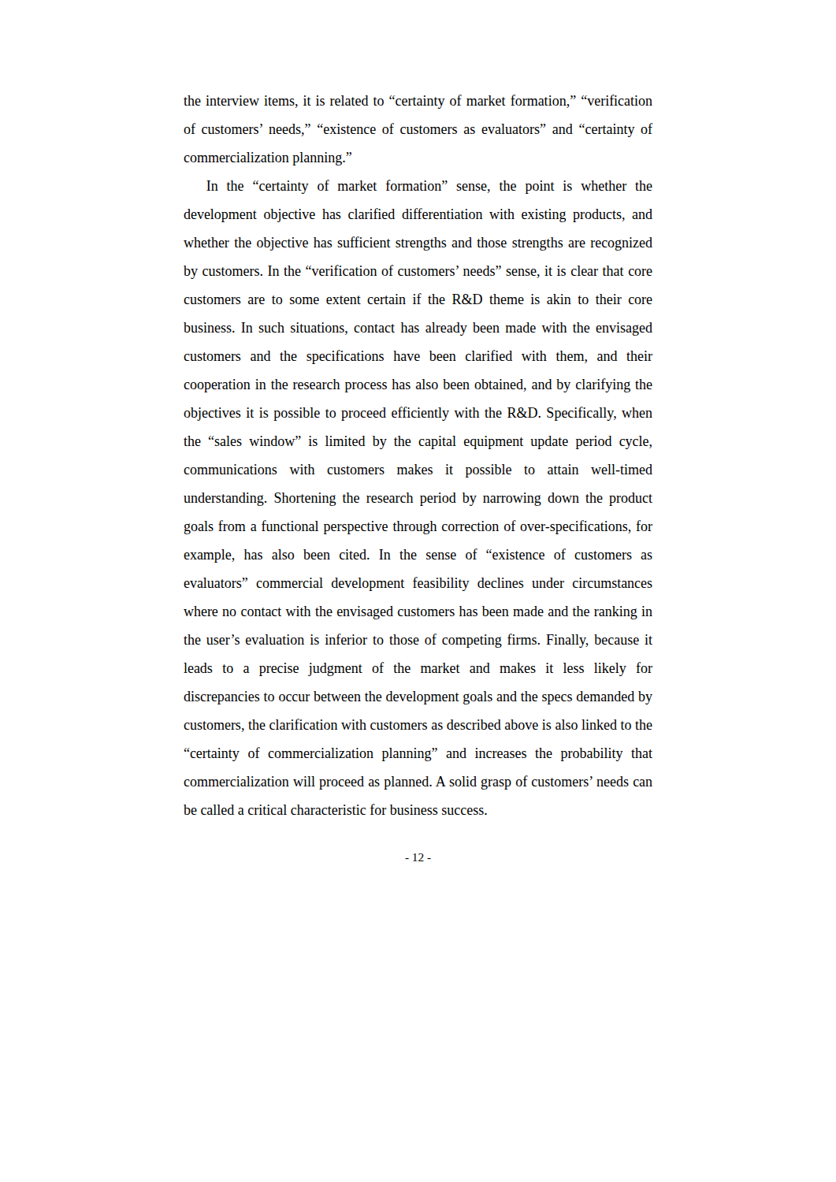the interview items, it is related to “certainty of market formation,” “verification of customers’ needs,” “existence of customers as evaluators” and “certainty of commercialization planning.”
In the “certainty of market formation” sense, the point is whether the development objective has clarified differentiation with existing products, and whether the objective has sufficient strengths and those strengths are recognized by customers. In the “verification of customers’ needs” sense, it is clear that core customers are to some extent certain if the R&D theme is akin to their core business. In such situations, contact has already been made with the envisaged customers and the specifications have been clarified with them, and their cooperation in the research process has also been obtained, and by clarifying the objectives it is possible to proceed efficiently with the R&D. Specifically, when the “sales window” is limited by the capital equipment update period cycle, communications with customers makes it possible to attain well-timed understanding. Shortening the research period by narrowing down the product goals from a functional perspective through correction of over-specifications, for example, has also been cited. In the sense of “existence of customers as evaluators” commercial development feasibility declines under circumstances where no contact with the envisaged customers has been made and the ranking in the user’s evaluation is inferior to those of competing firms. Finally, because it leads to a precise judgment of the market and makes it less likely for discrepancies to occur between the development goals and the specs demanded by customers, the clarification with customers as described above is also linked to the “certainty of commercialization planning” and increases the probability that commercialization will proceed as planned. A solid grasp of customers’ needs can be called a critical characteristic for business success.
- 12 -